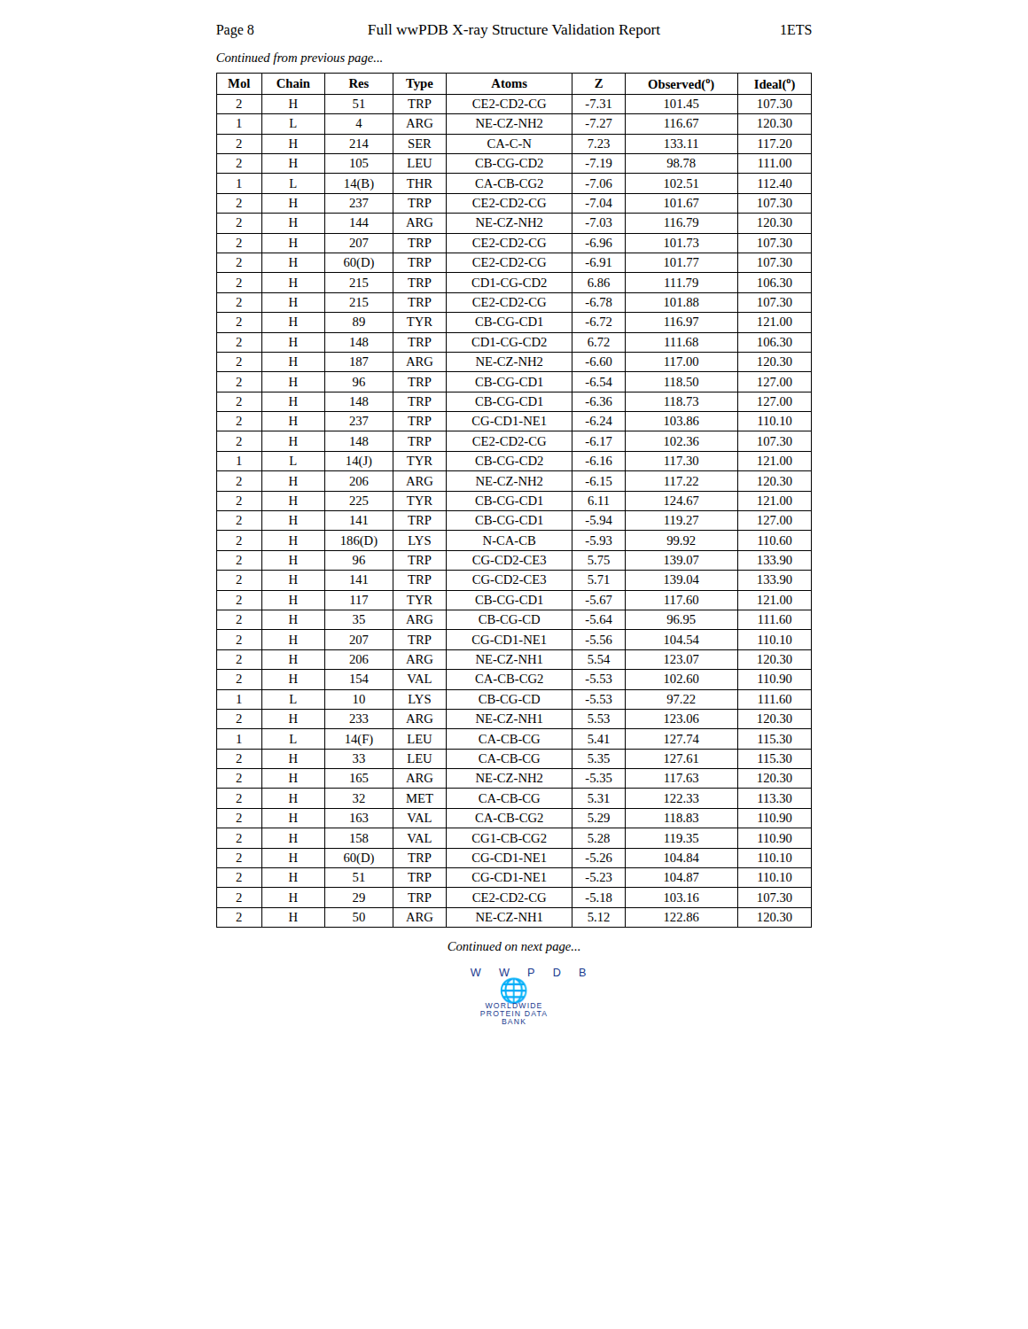Page 8
Full wwPDB X-ray Structure Validation Report
1ETS
Continued from previous page...
| Mol | Chain | Res | Type | Atoms | Z | Observed( o ) | Ideal( o ) |
| --- | --- | --- | --- | --- | --- | --- | --- |
| 2 | H | 51 | TRP | CE2-CD2-CG | -7.31 | 101.45 | 107.30 |
| 1 | L | 4 | ARG | NE-CZ-NH2 | -7.27 | 116.67 | 120.30 |
| 2 | H | 214 | SER | CA-C-N | 7.23 | 133.11 | 117.20 |
| 2 | H | 105 | LEU | CB-CG-CD2 | -7.19 | 98.78 | 111.00 |
| 1 | L | 14(B) | THR | CA-CB-CG2 | -7.06 | 102.51 | 112.40 |
| 2 | H | 237 | TRP | CE2-CD2-CG | -7.04 | 101.67 | 107.30 |
| 2 | H | 144 | ARG | NE-CZ-NH2 | -7.03 | 116.79 | 120.30 |
| 2 | H | 207 | TRP | CE2-CD2-CG | -6.96 | 101.73 | 107.30 |
| 2 | H | 60(D) | TRP | CE2-CD2-CG | -6.91 | 101.77 | 107.30 |
| 2 | H | 215 | TRP | CD1-CG-CD2 | 6.86 | 111.79 | 106.30 |
| 2 | H | 215 | TRP | CE2-CD2-CG | -6.78 | 101.88 | 107.30 |
| 2 | H | 89 | TYR | CB-CG-CD1 | -6.72 | 116.97 | 121.00 |
| 2 | H | 148 | TRP | CD1-CG-CD2 | 6.72 | 111.68 | 106.30 |
| 2 | H | 187 | ARG | NE-CZ-NH2 | -6.60 | 117.00 | 120.30 |
| 2 | H | 96 | TRP | CB-CG-CD1 | -6.54 | 118.50 | 127.00 |
| 2 | H | 148 | TRP | CB-CG-CD1 | -6.36 | 118.73 | 127.00 |
| 2 | H | 237 | TRP | CG-CD1-NE1 | -6.24 | 103.86 | 110.10 |
| 2 | H | 148 | TRP | CE2-CD2-CG | -6.17 | 102.36 | 107.30 |
| 1 | L | 14(J) | TYR | CB-CG-CD2 | -6.16 | 117.30 | 121.00 |
| 2 | H | 206 | ARG | NE-CZ-NH2 | -6.15 | 117.22 | 120.30 |
| 2 | H | 225 | TYR | CB-CG-CD1 | 6.11 | 124.67 | 121.00 |
| 2 | H | 141 | TRP | CB-CG-CD1 | -5.94 | 119.27 | 127.00 |
| 2 | H | 186(D) | LYS | N-CA-CB | -5.93 | 99.92 | 110.60 |
| 2 | H | 96 | TRP | CG-CD2-CE3 | 5.75 | 139.07 | 133.90 |
| 2 | H | 141 | TRP | CG-CD2-CE3 | 5.71 | 139.04 | 133.90 |
| 2 | H | 117 | TYR | CB-CG-CD1 | -5.67 | 117.60 | 121.00 |
| 2 | H | 35 | ARG | CB-CG-CD | -5.64 | 96.95 | 111.60 |
| 2 | H | 207 | TRP | CG-CD1-NE1 | -5.56 | 104.54 | 110.10 |
| 2 | H | 206 | ARG | NE-CZ-NH1 | 5.54 | 123.07 | 120.30 |
| 2 | H | 154 | VAL | CA-CB-CG2 | -5.53 | 102.60 | 110.90 |
| 1 | L | 10 | LYS | CB-CG-CD | -5.53 | 97.22 | 111.60 |
| 2 | H | 233 | ARG | NE-CZ-NH1 | 5.53 | 123.06 | 120.30 |
| 1 | L | 14(F) | LEU | CA-CB-CG | 5.41 | 127.74 | 115.30 |
| 2 | H | 33 | LEU | CA-CB-CG | 5.35 | 127.61 | 115.30 |
| 2 | H | 165 | ARG | NE-CZ-NH2 | -5.35 | 117.63 | 120.30 |
| 2 | H | 32 | MET | CA-CB-CG | 5.31 | 122.33 | 113.30 |
| 2 | H | 163 | VAL | CA-CB-CG2 | 5.29 | 118.83 | 110.90 |
| 2 | H | 158 | VAL | CG1-CB-CG2 | 5.28 | 119.35 | 110.90 |
| 2 | H | 60(D) | TRP | CG-CD1-NE1 | -5.26 | 104.84 | 110.10 |
| 2 | H | 51 | TRP | CG-CD1-NE1 | -5.23 | 104.87 | 110.10 |
| 2 | H | 29 | TRP | CE2-CD2-CG | -5.18 | 103.16 | 107.30 |
| 2 | H | 50 | ARG | NE-CZ-NH1 | 5.12 | 122.86 | 120.30 |
Continued on next page...
W W P D B
🌐
WORLDWIDE PROTEIN DATA BANK